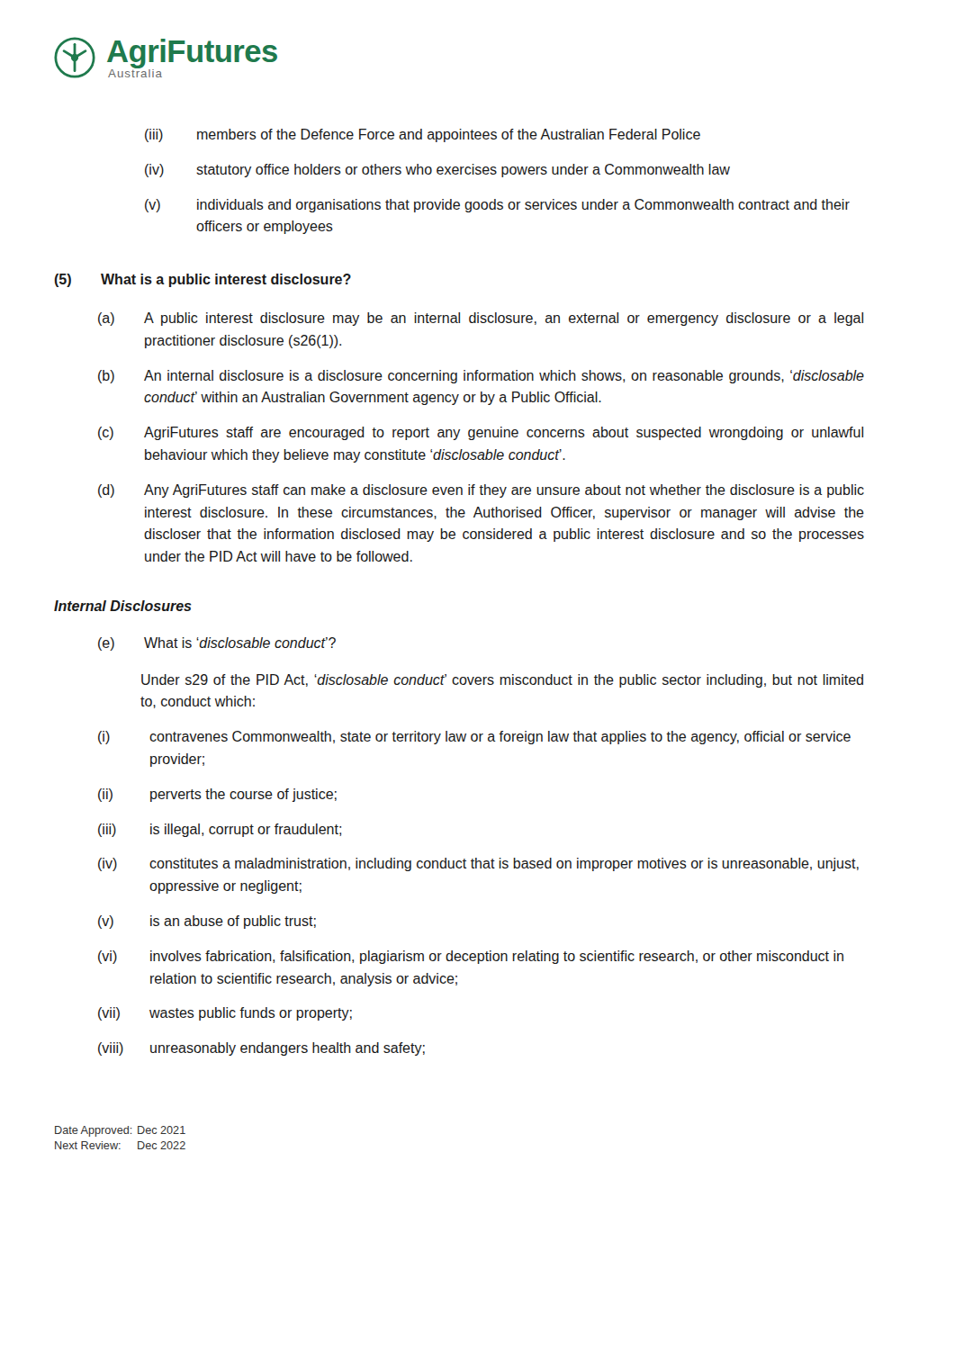AgriFutures
Australia
(iii) members of the Defence Force and appointees of the Australian Federal Police
(iv) statutory office holders or others who exercises powers under a Commonwealth law
(v) individuals and organisations that provide goods or services under a Commonwealth contract and their officers or employees
(5) What is a public interest disclosure?
(a)
A public interest disclosure may be an internal disclosure, an external or emergency disclosure or a legal practitioner disclosure (s26(1)).
(b)
An internal disclosure is a disclosure concerning information which shows, on reasonable grounds, ‘disclosable conduct’ within an Australian Government agency or by a Public Official.
(c)
AgriFutures staff are encouraged to report any genuine concerns about suspected wrongdoing or unlawful behaviour which they believe may constitute ‘disclosable conduct’.
(d)
Any AgriFutures staff can make a disclosure even if they are unsure about not whether the disclosure is a public interest disclosure. In these circumstances, the Authorised Officer, supervisor or manager will advise the discloser that the information disclosed may be considered a public interest disclosure and so the processes under the PID Act will have to be followed.
Internal Disclosures
(e) What is ‘disclosable conduct’?
Under s29 of the PID Act, ‘disclosable conduct’ covers misconduct in the public sector including, but not limited to, conduct which:
(i) contravenes Commonwealth, state or territory law or a foreign law that applies to the agency, official or service provider;
(ii) perverts the course of justice;
(iii) is illegal, corrupt or fraudulent;
(iv) constitutes a maladministration, including conduct that is based on improper motives or is unreasonable, unjust, oppressive or negligent;
(v) is an abuse of public trust;
(vi) involves fabrication, falsification, plagiarism or deception relating to scientific research, or other misconduct in relation to scientific research, analysis or advice;
(vii) wastes public funds or property;
(viii) unreasonably endangers health and safety;
Date Approved: Dec 2021
Next Review: Dec 2022